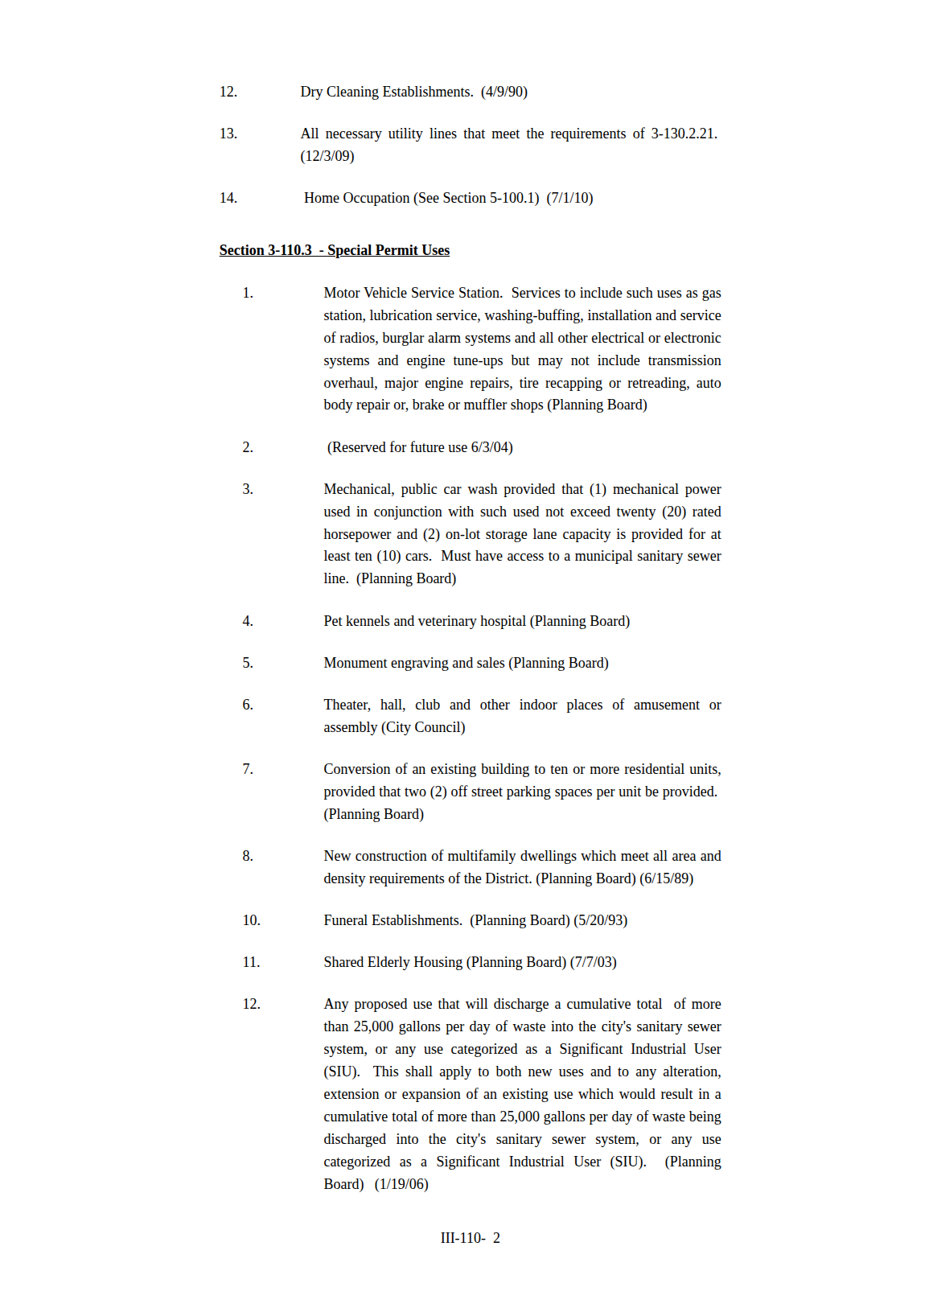12. Dry Cleaning Establishments. (4/9/90)
13. All necessary utility lines that meet the requirements of 3-130.2.21. (12/3/09)
14. Home Occupation (See Section 5-100.1) (7/1/10)
Section 3-110.3 - Special Permit Uses
1. Motor Vehicle Service Station. Services to include such uses as gas station, lubrication service, washing-buffing, installation and service of radios, burglar alarm systems and all other electrical or electronic systems and engine tune-ups but may not include transmission overhaul, major engine repairs, tire recapping or retreading, auto body repair or, brake or muffler shops (Planning Board)
2. (Reserved for future use 6/3/04)
3. Mechanical, public car wash provided that (1) mechanical power used in conjunction with such used not exceed twenty (20) rated horsepower and (2) on-lot storage lane capacity is provided for at least ten (10) cars. Must have access to a municipal sanitary sewer line. (Planning Board)
4. Pet kennels and veterinary hospital (Planning Board)
5. Monument engraving and sales (Planning Board)
6. Theater, hall, club and other indoor places of amusement or assembly (City Council)
7. Conversion of an existing building to ten or more residential units, provided that two (2) off street parking spaces per unit be provided. (Planning Board)
8. New construction of multifamily dwellings which meet all area and density requirements of the District. (Planning Board) (6/15/89)
10. Funeral Establishments. (Planning Board) (5/20/93)
11. Shared Elderly Housing (Planning Board) (7/7/03)
12. Any proposed use that will discharge a cumulative total of more than 25,000 gallons per day of waste into the city's sanitary sewer system, or any use categorized as a Significant Industrial User (SIU). This shall apply to both new uses and to any alteration, extension or expansion of an existing use which would result in a cumulative total of more than 25,000 gallons per day of waste being discharged into the city's sanitary sewer system, or any use categorized as a Significant Industrial User (SIU). (Planning Board) (1/19/06)
III-110- 2